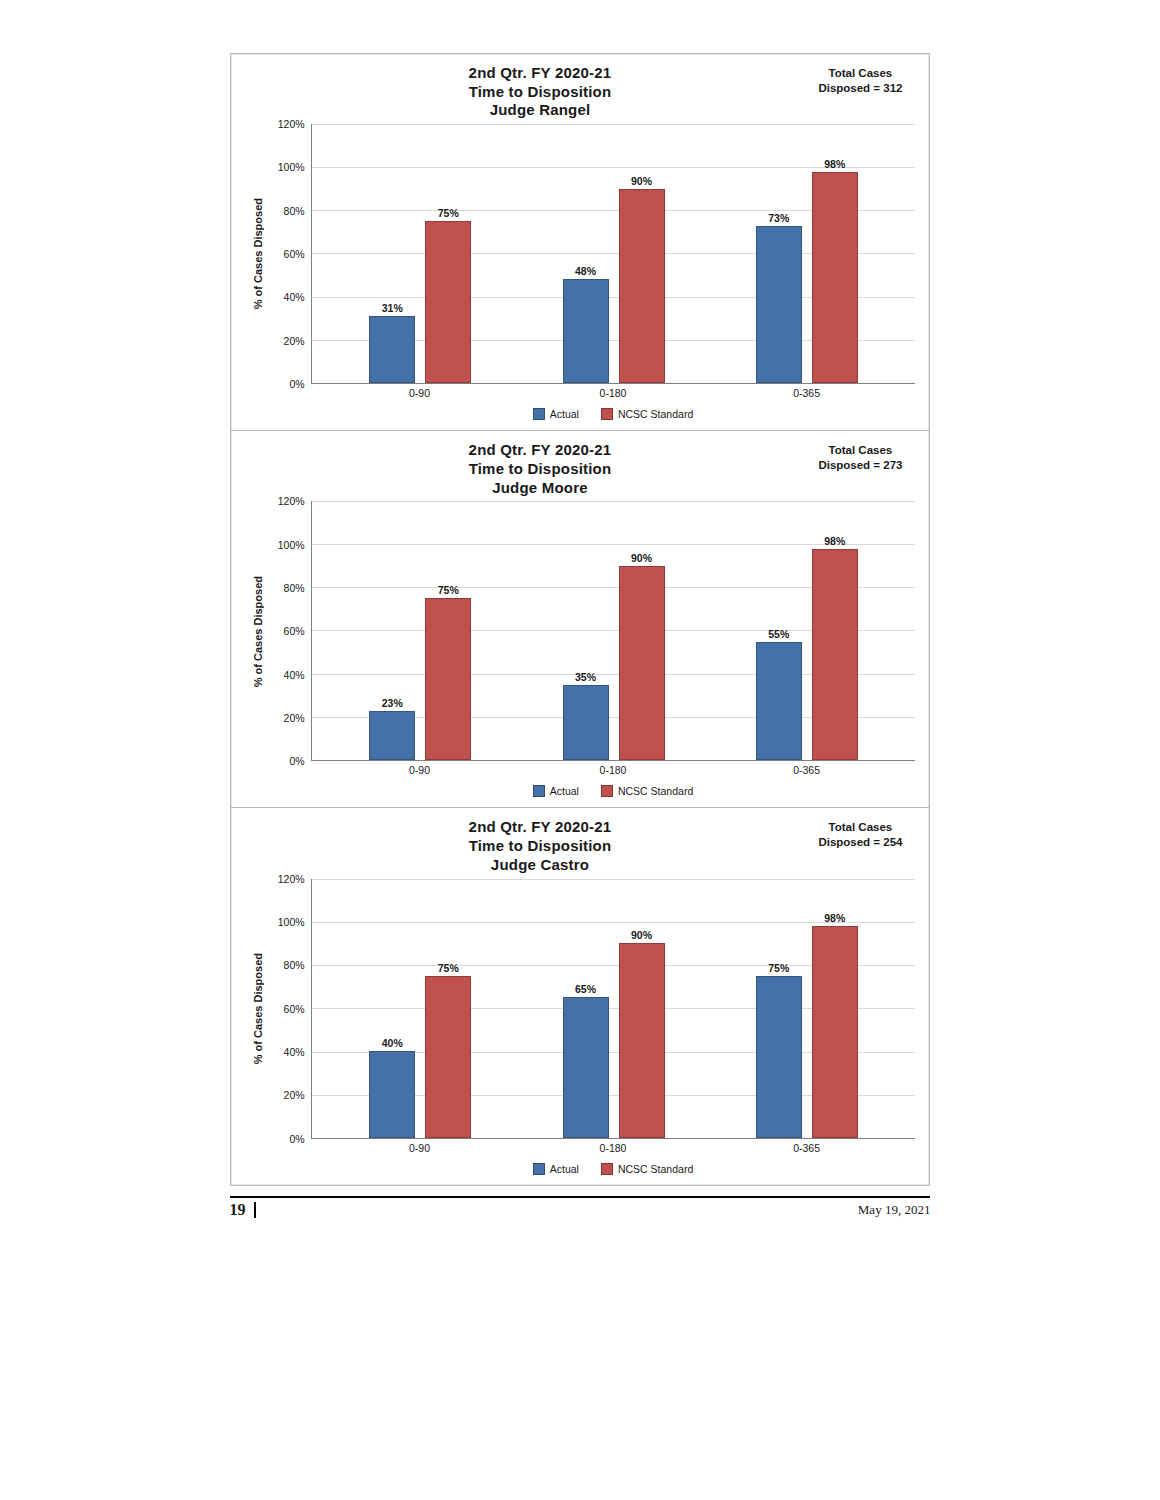2nd Qtr. FY 2020-21
Time to Disposition
Judge Rangel
Total Cases
Disposed = 312
% of Cases Disposed
120%
100%
80%
60%
40%
20%
0%
31%
75%
48%
90%
73%
98%
0-90
0-180
0-365
Actual NCSC Standard
2nd Qtr. FY 2020-21
Time to Disposition
Judge Moore
Total Cases
Disposed = 273
% of Cases Disposed
120%
100%
80%
60%
40%
20%
0%
23%
75%
35%
90%
55%
98%
0-90
0-180
0-365
Actual NCSC Standard
2nd Qtr. FY 2020-21
Time to Disposition
Judge Castro
Total Cases
Disposed = 254
% of Cases Disposed
120%
100%
80%
60%
40%
20%
0%
40%
75%
65%
90%
75%
98%
0-90
0-180
0-365
Actual NCSC Standard
19
May 19, 2021